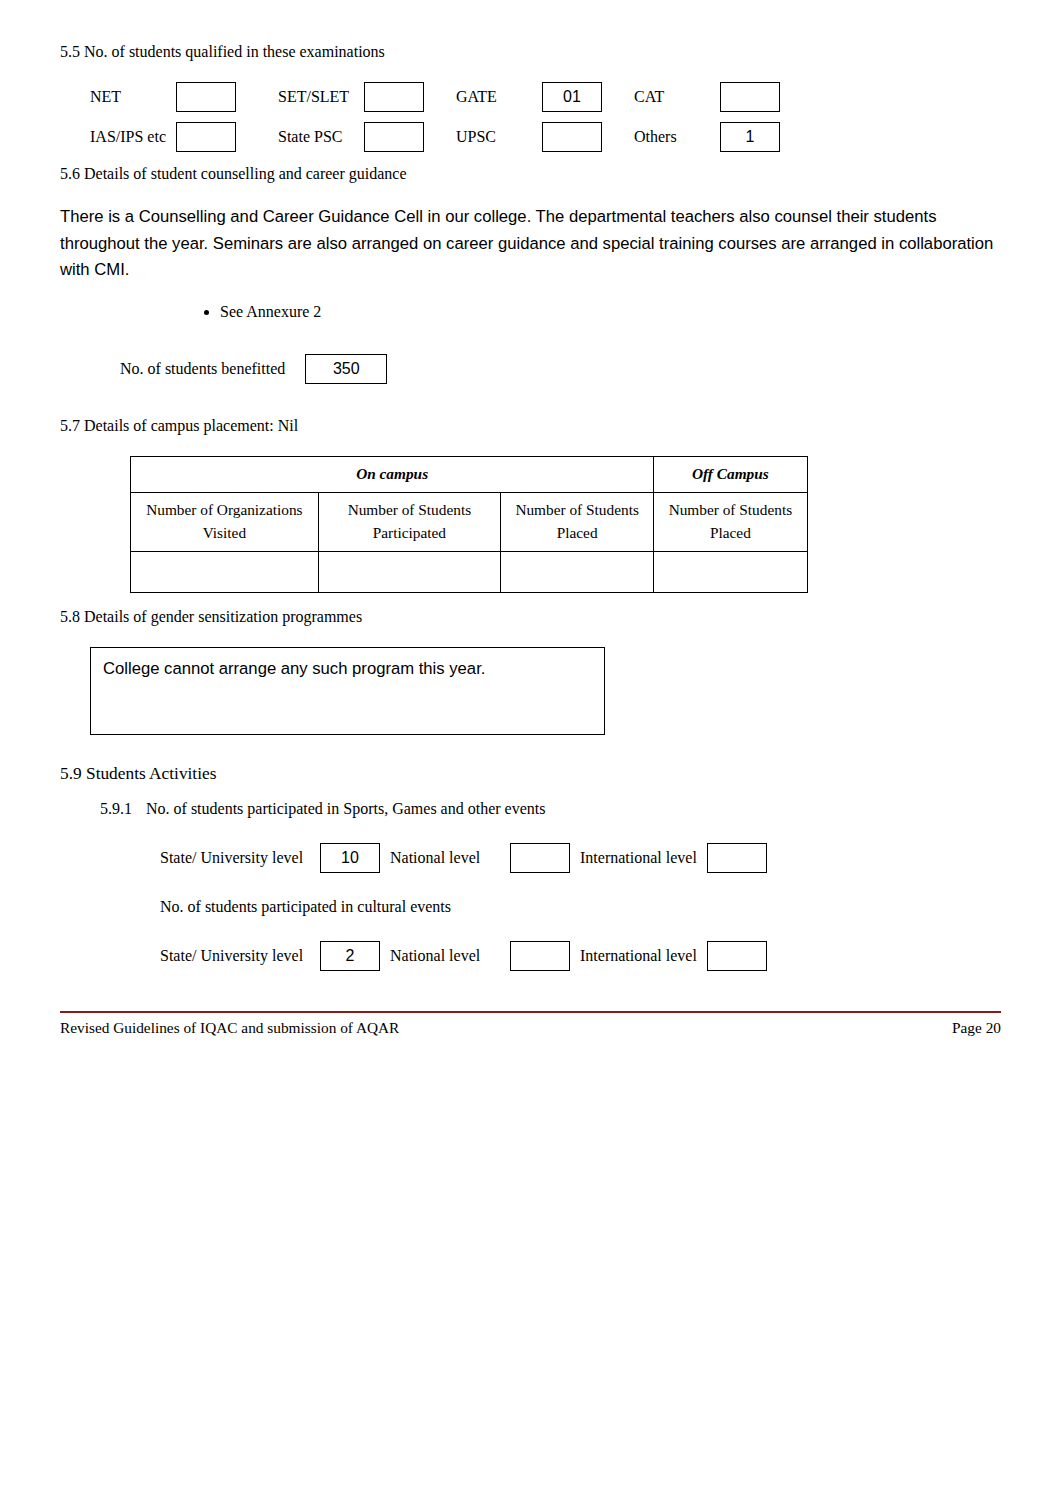5.5 No. of students qualified in these examinations
NET SET/SLET GATE 01 CAT
IAS/IPS etc State PSC UPSC Others 1
5.6 Details of student counselling and career guidance
There is a Counselling and Career Guidance Cell in our college. The departmental teachers also counsel their students throughout the year. Seminars are also arranged on career guidance and special training courses are arranged in collaboration with CMI.
See Annexure 2
No. of students benefitted 350
5.7 Details of campus placement: Nil
| On campus | Off Campus |
| --- | --- |
| Number of Organizations Visited | Number of Students Participated | Number of Students Placed | Number of Students Placed |
5.8 Details of gender sensitization programmes
College cannot arrange any such program this year.
5.9 Students Activities
5.9.1 No. of students participated in Sports, Games and other events
State/ University level 10 National level International level
No. of students participated in cultural events
State/ University level 2 National level International level
Revised Guidelines of IQAC and submission of AQAR Page 20